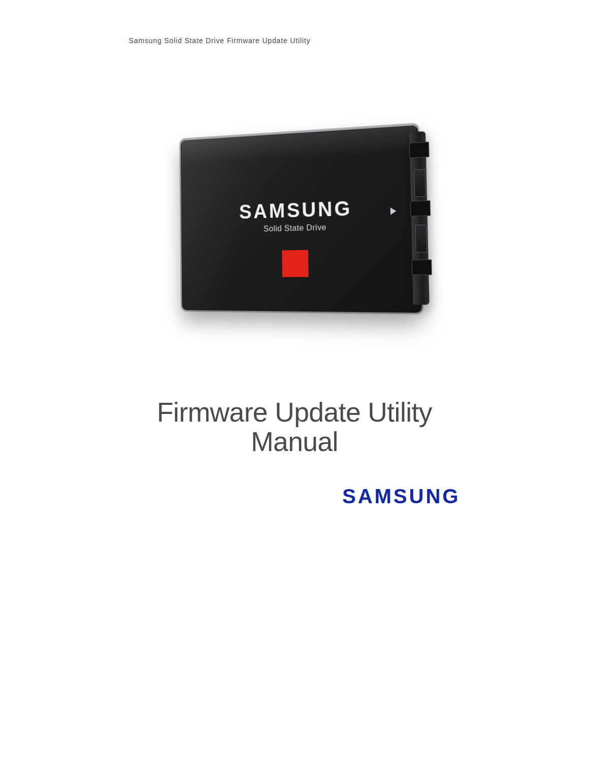Samsung Solid State Drive Firmware Update Utility
SAMSUNG
Solid State Drive
Firmware Update Utility Manual
SAMSUNG